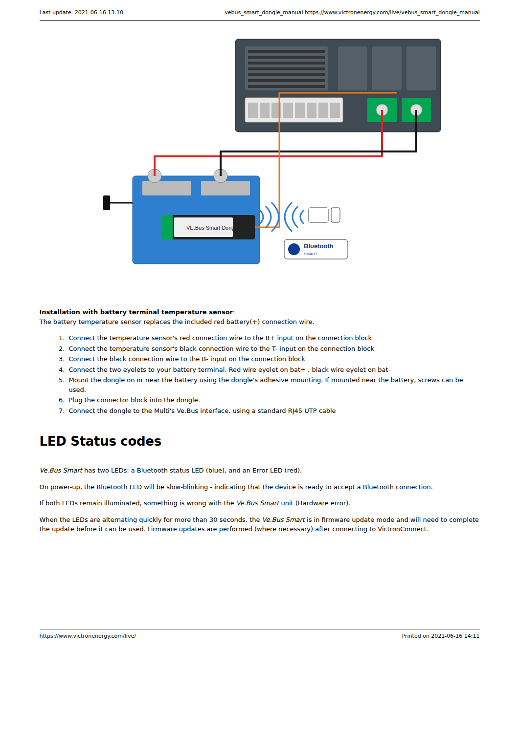Last update: 2021-06-16 13:10
vebus_smart_dongle_manual https://www.victronenergy.com/live/vebus_smart_dongle_manual
Installation with battery terminal temperature sensor:
The battery temperature sensor replaces the included red battery(+) connection wire.
Connect the temperature sensor's red connection wire to the B+ input on the connection block
Connect the temperature sensor's black connection wire to the T- input on the connection block
Connect the black connection wire to the B- input on the connection block
Connect the two eyelets to your battery terminal. Red wire eyelet on bat+ , black wire eyelet on bat-
Mount the dongle on or near the battery using the dongle's adhesive mounting. If mounted near the battery, screws can be used.
Plug the connector block into the dongle.
Connect the dongle to the Multi's Ve.Bus interface, using a standard RJ45 UTP cable
LED Status codes
Ve.Bus Smart has two LEDs: a Bluetooth status LED (blue), and an Error LED (red).
On power-up, the Bluetooth LED will be slow-blinking - indicating that the device is ready to accept a Bluetooth connection.
If both LEDs remain illuminated, something is wrong with the Ve.Bus Smart unit (Hardware error).
When the LEDs are alternating quickly for more than 30 seconds, the Ve.Bus Smart is in firmware update mode and will need to complete the update before it can be used. Firmware updates are performed (where necessary) after connecting to VictronConnect.
https://www.victronenergy.com/live/
Printed on 2021-06-16 14:11